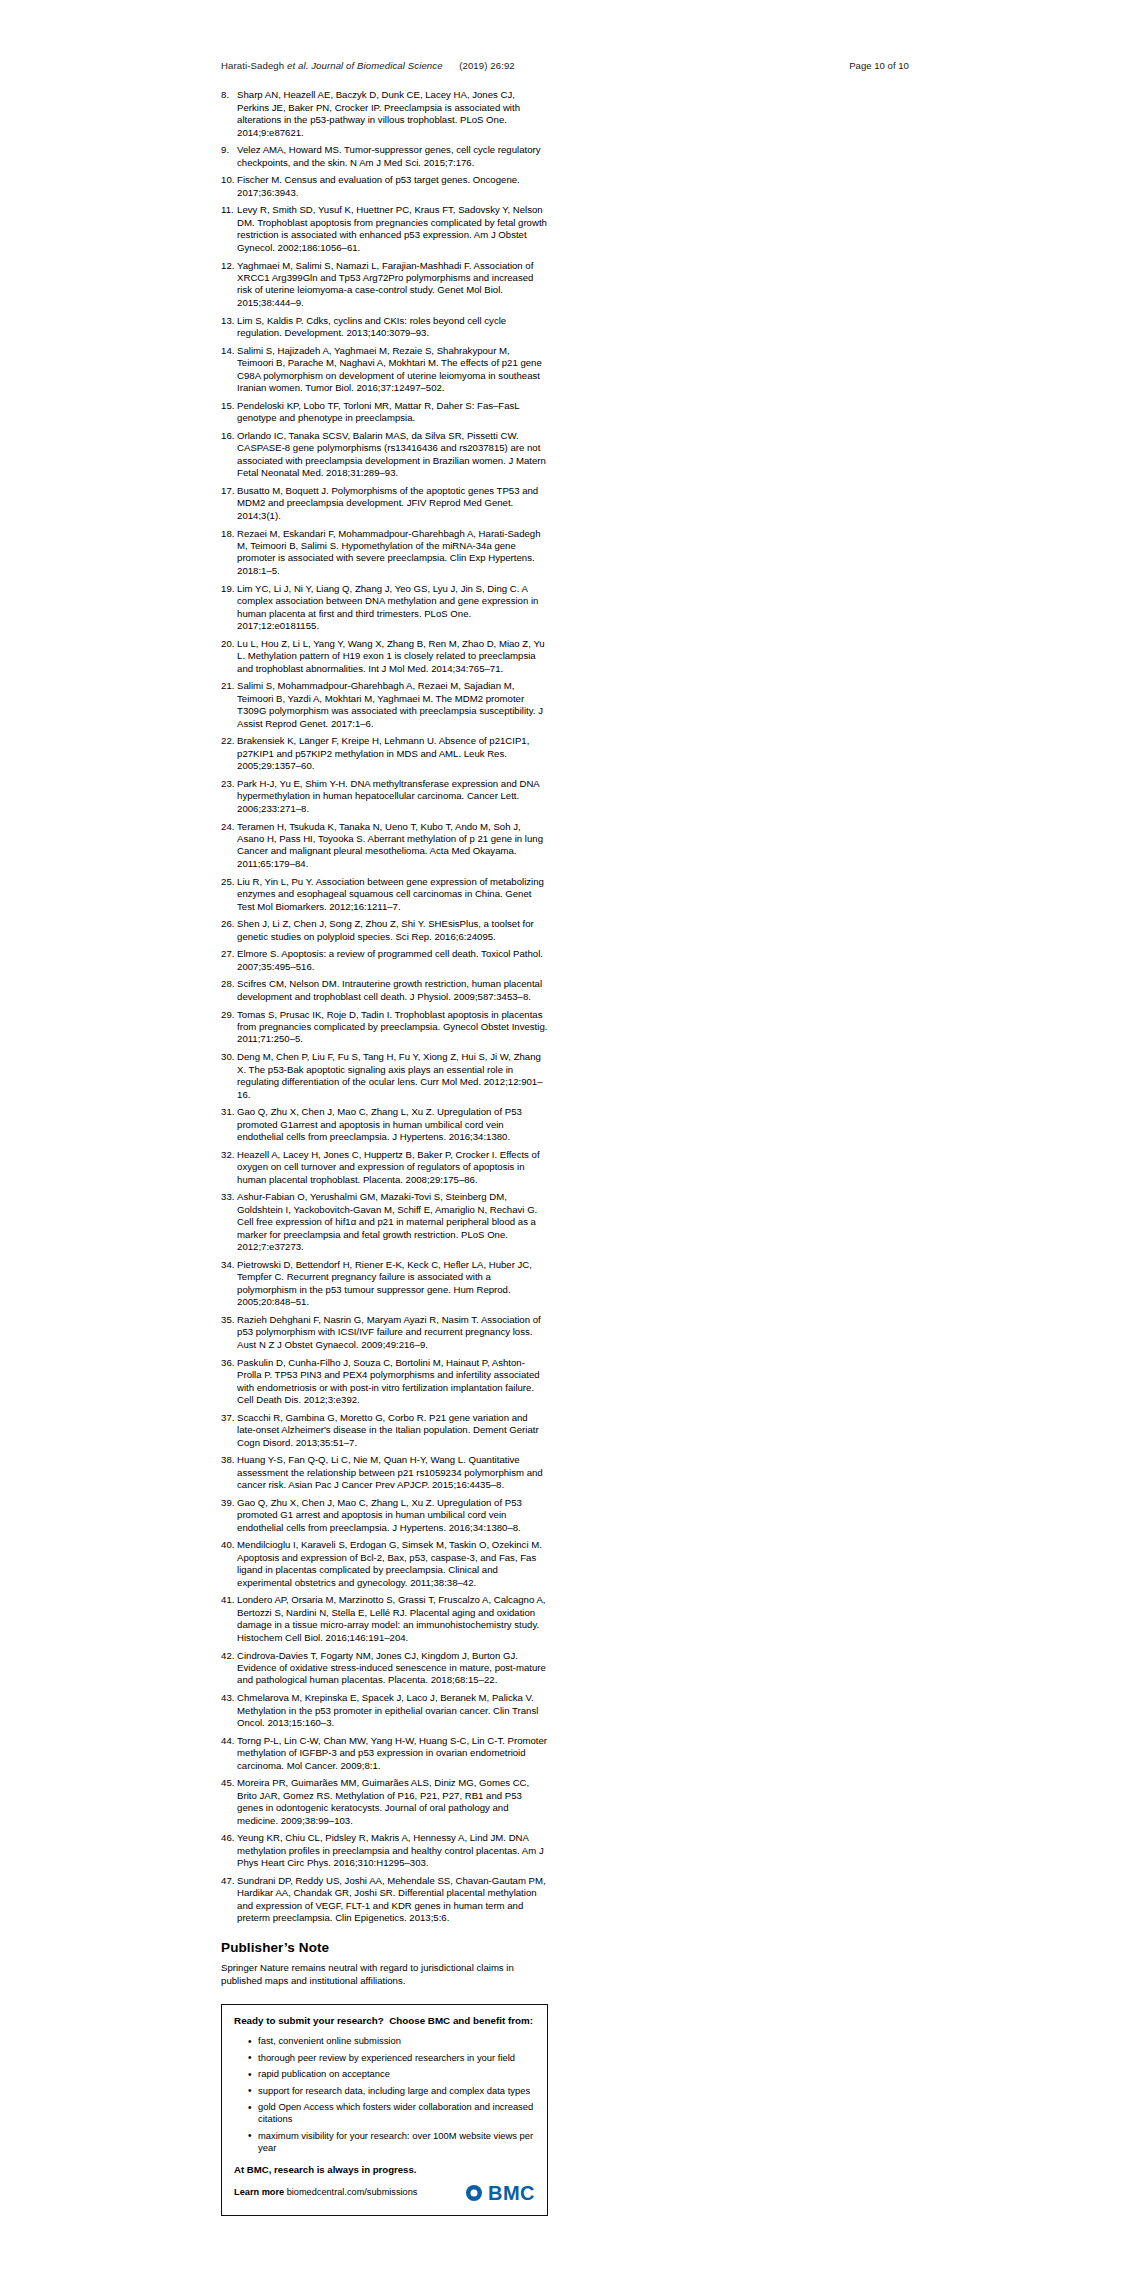Harati-Sadegh et al. Journal of Biomedical Science (2019) 26:92
Page 10 of 10
Sharp AN, Heazell AE, Baczyk D, Dunk CE, Lacey HA, Jones CJ, Perkins JE, Baker PN, Crocker IP. Preeclampsia is associated with alterations in the p53-pathway in villous trophoblast. PLoS One. 2014;9:e87621.
Velez AMA, Howard MS. Tumor-suppressor genes, cell cycle regulatory checkpoints, and the skin. N Am J Med Sci. 2015;7:176.
Fischer M. Census and evaluation of p53 target genes. Oncogene. 2017;36:3943.
Levy R, Smith SD, Yusuf K, Huettner PC, Kraus FT, Sadovsky Y, Nelson DM. Trophoblast apoptosis from pregnancies complicated by fetal growth restriction is associated with enhanced p53 expression. Am J Obstet Gynecol. 2002;186:1056–61.
Yaghmaei M, Salimi S, Namazi L, Farajian-Mashhadi F. Association of XRCC1 Arg399Gln and Tp53 Arg72Pro polymorphisms and increased risk of uterine leiomyoma-a case-control study. Genet Mol Biol. 2015;38:444–9.
Lim S, Kaldis P. Cdks, cyclins and CKIs: roles beyond cell cycle regulation. Development. 2013;140:3079–93.
Salimi S, Hajizadeh A, Yaghmaei M, Rezaie S, Shahrakypour M, Teimoori B, Parache M, Naghavi A, Mokhtari M. The effects of p21 gene C98A polymorphism on development of uterine leiomyoma in southeast Iranian women. Tumor Biol. 2016;37:12497–502.
Pendeloski KP, Lobo TF, Torloni MR, Mattar R, Daher S: Fas–FasL genotype and phenotype in preeclampsia.
Orlando IC, Tanaka SCSV, Balarin MAS, da Silva SR, Pissetti CW. CASPASE-8 gene polymorphisms (rs13416436 and rs2037815) are not associated with preeclampsia development in Brazilian women. J Matern Fetal Neonatal Med. 2018;31:289–93.
Busatto M, Boquett J. Polymorphisms of the apoptotic genes TP53 and MDM2 and preeclampsia development. JFIV Reprod Med Genet. 2014;3(1).
Rezaei M, Eskandari F, Mohammadpour-Gharehbagh A, Harati-Sadegh M, Teimoori B, Salimi S. Hypomethylation of the miRNA-34a gene promoter is associated with severe preeclampsia. Clin Exp Hypertens. 2018:1–5.
Lim YC, Li J, Ni Y, Liang Q, Zhang J, Yeo GS, Lyu J, Jin S, Ding C. A complex association between DNA methylation and gene expression in human placenta at first and third trimesters. PLoS One. 2017;12:e0181155.
Lu L, Hou Z, Li L, Yang Y, Wang X, Zhang B, Ren M, Zhao D, Miao Z, Yu L. Methylation pattern of H19 exon 1 is closely related to preeclampsia and trophoblast abnormalities. Int J Mol Med. 2014;34:765–71.
Salimi S, Mohammadpour-Gharehbagh A, Rezaei M, Sajadian M, Teimoori B, Yazdi A, Mokhtari M, Yaghmaei M. The MDM2 promoter T309G polymorphism was associated with preeclampsia susceptibility. J Assist Reprod Genet. 2017:1–6.
Brakensiek K, Länger F, Kreipe H, Lehmann U. Absence of p21CIP1, p27KIP1 and p57KIP2 methylation in MDS and AML. Leuk Res. 2005;29:1357–60.
Park H-J, Yu E, Shim Y-H. DNA methyltransferase expression and DNA hypermethylation in human hepatocellular carcinoma. Cancer Lett. 2006;233:271–8.
Teramen H, Tsukuda K, Tanaka N, Ueno T, Kubo T, Ando M, Soh J, Asano H, Pass HI, Toyooka S. Aberrant methylation of p 21 gene in lung Cancer and malignant pleural mesothelioma. Acta Med Okayama. 2011;65:179–84.
Liu R, Yin L, Pu Y. Association between gene expression of metabolizing enzymes and esophageal squamous cell carcinomas in China. Genet Test Mol Biomarkers. 2012;16:1211–7.
Shen J, Li Z, Chen J, Song Z, Zhou Z, Shi Y. SHEsisPlus, a toolset for genetic studies on polyploid species. Sci Rep. 2016;6:24095.
Elmore S. Apoptosis: a review of programmed cell death. Toxicol Pathol. 2007;35:495–516.
Scifres CM, Nelson DM. Intrauterine growth restriction, human placental development and trophoblast cell death. J Physiol. 2009;587:3453–8.
Tomas S, Prusac IK, Roje D, Tadin I. Trophoblast apoptosis in placentas from pregnancies complicated by preeclampsia. Gynecol Obstet Investig. 2011;71:250–5.
Deng M, Chen P, Liu F, Fu S, Tang H, Fu Y, Xiong Z, Hui S, Ji W, Zhang X. The p53-Bak apoptotic signaling axis plays an essential role in regulating differentiation of the ocular lens. Curr Mol Med. 2012;12:901–16.
Gao Q, Zhu X, Chen J, Mao C, Zhang L, Xu Z. Upregulation of P53 promoted G1arrest and apoptosis in human umbilical cord vein endothelial cells from preeclampsia. J Hypertens. 2016;34:1380.
Heazell A, Lacey H, Jones C, Huppertz B, Baker P, Crocker I. Effects of oxygen on cell turnover and expression of regulators of apoptosis in human placental trophoblast. Placenta. 2008;29:175–86.
Ashur-Fabian O, Yerushalmi GM, Mazaki-Tovi S, Steinberg DM, Goldshtein I, Yackobovitch-Gavan M, Schiff E, Amariglio N, Rechavi G. Cell free expression of hif1α and p21 in maternal peripheral blood as a marker for preeclampsia and fetal growth restriction. PLoS One. 2012;7:e37273.
Pietrowski D, Bettendorf H, Riener E-K, Keck C, Hefler LA, Huber JC, Tempfer C. Recurrent pregnancy failure is associated with a polymorphism in the p53 tumour suppressor gene. Hum Reprod. 2005;20:848–51.
Razieh Dehghani F, Nasrin G, Maryam Ayazi R, Nasim T. Association of p53 polymorphism with ICSI/IVF failure and recurrent pregnancy loss. Aust N Z J Obstet Gynaecol. 2009;49:216–9.
Paskulin D, Cunha-Filho J, Souza C, Bortolini M, Hainaut P, Ashton-Prolla P. TP53 PIN3 and PEX4 polymorphisms and infertility associated with endometriosis or with post-in vitro fertilization implantation failure. Cell Death Dis. 2012;3:e392.
Scacchi R, Gambina G, Moretto G, Corbo R. P21 gene variation and late-onset Alzheimer's disease in the Italian population. Dement Geriatr Cogn Disord. 2013;35:51–7.
Huang Y-S, Fan Q-Q, Li C, Nie M, Quan H-Y, Wang L. Quantitative assessment the relationship between p21 rs1059234 polymorphism and cancer risk. Asian Pac J Cancer Prev APJCP. 2015;16:4435–8.
Gao Q, Zhu X, Chen J, Mao C, Zhang L, Xu Z. Upregulation of P53 promoted G1 arrest and apoptosis in human umbilical cord vein endothelial cells from preeclampsia. J Hypertens. 2016;34:1380–8.
Mendilcioglu I, Karaveli S, Erdogan G, Simsek M, Taskin O, Ozekinci M. Apoptosis and expression of Bcl-2, Bax, p53, caspase-3, and Fas, Fas ligand in placentas complicated by preeclampsia. Clinical and experimental obstetrics and gynecology. 2011;38:38–42.
Londero AP, Orsaria M, Marzinotto S, Grassi T, Fruscalzo A, Calcagno A, Bertozzi S, Nardini N, Stella E, Lellé RJ. Placental aging and oxidation damage in a tissue micro-array model: an immunohistochemistry study. Histochem Cell Biol. 2016;146:191–204.
Cindrova-Davies T, Fogarty NM, Jones CJ, Kingdom J, Burton GJ. Evidence of oxidative stress-induced senescence in mature, post-mature and pathological human placentas. Placenta. 2018;68:15–22.
Chmelarova M, Krepinska E, Spacek J, Laco J, Beranek M, Palicka V. Methylation in the p53 promoter in epithelial ovarian cancer. Clin Transl Oncol. 2013;15:160–3.
Torng P-L, Lin C-W, Chan MW, Yang H-W, Huang S-C, Lin C-T. Promoter methylation of IGFBP-3 and p53 expression in ovarian endometrioid carcinoma. Mol Cancer. 2009;8:1.
Moreira PR, Guimarães MM, Guimarães ALS, Diniz MG, Gomes CC, Brito JAR, Gomez RS. Methylation of P16, P21, P27, RB1 and P53 genes in odontogenic keratocysts. Journal of oral pathology and medicine. 2009;38:99–103.
Yeung KR, Chiu CL, Pidsley R, Makris A, Hennessy A, Lind JM. DNA methylation profiles in preeclampsia and healthy control placentas. Am J Phys Heart Circ Phys. 2016;310:H1295–303.
Sundrani DP, Reddy US, Joshi AA, Mehendale SS, Chavan-Gautam PM, Hardikar AA, Chandak GR, Joshi SR. Differential placental methylation and expression of VEGF, FLT-1 and KDR genes in human term and preterm preeclampsia. Clin Epigenetics. 2013;5:6.
Publisher’s Note
Springer Nature remains neutral with regard to jurisdictional claims in published maps and institutional affiliations.
Ready to submit your research? Choose BMC and benefit from:
fast, convenient online submission
thorough peer review by experienced researchers in your field
rapid publication on acceptance
support for research data, including large and complex data types
gold Open Access which fosters wider collaboration and increased citations
maximum visibility for your research: over 100M website views per year
At BMC, research is always in progress.
Learn more biomedcentral.com/submissions
BMC